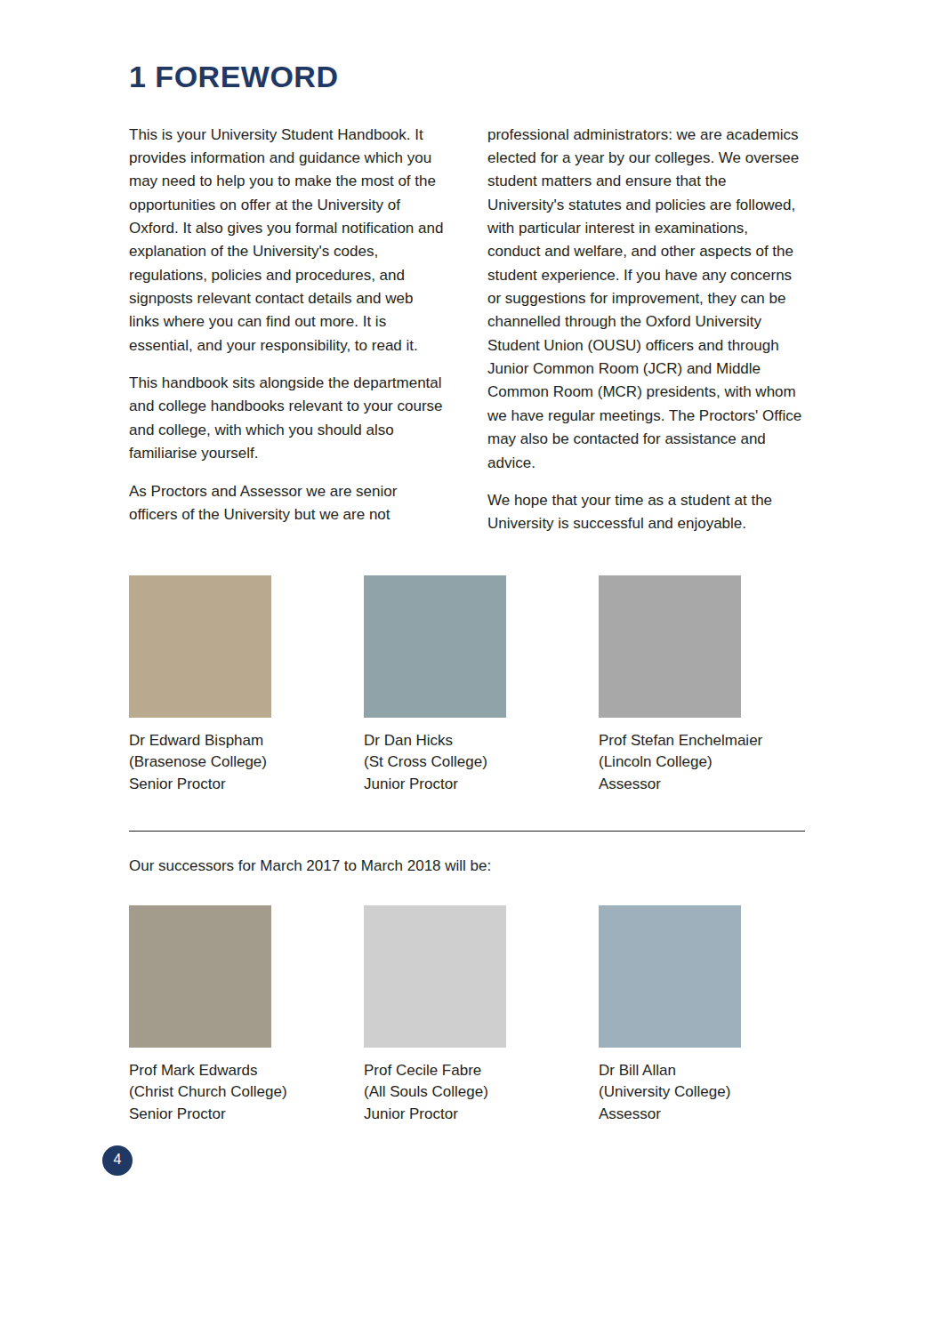1 FOREWORD
This is your University Student Handbook. It provides information and guidance which you may need to help you to make the most of the opportunities on offer at the University of Oxford. It also gives you formal notification and explanation of the University's codes, regulations, policies and procedures, and signposts relevant contact details and web links where you can find out more. It is essential, and your responsibility, to read it.
This handbook sits alongside the departmental and college handbooks relevant to your course and college, with which you should also familiarise yourself.
As Proctors and Assessor we are senior officers of the University but we are not professional administrators: we are academics elected for a year by our colleges. We oversee student matters and ensure that the University's statutes and policies are followed, with particular interest in examinations, conduct and welfare, and other aspects of the student experience. If you have any concerns or suggestions for improvement, they can be channelled through the Oxford University Student Union (OUSU) officers and through Junior Common Room (JCR) and Middle Common Room (MCR) presidents, with whom we have regular meetings. The Proctors' Office may also be contacted for assistance and advice.
We hope that your time as a student at the University is successful and enjoyable.
Dr Edward Bispham (Brasenose College) Senior Proctor
Dr Dan Hicks (St Cross College) Junior Proctor
Prof Stefan Enchelmaier (Lincoln College) Assessor
Our successors for March 2017 to March 2018 will be:
Prof Mark Edwards (Christ Church College) Senior Proctor
Prof Cecile Fabre (All Souls College) Junior Proctor
Dr Bill Allan (University College) Assessor
4